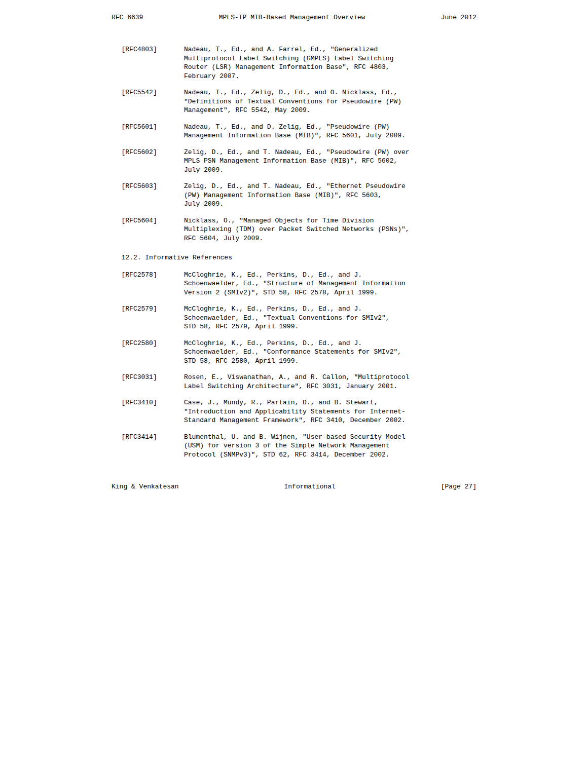RFC 6639 MPLS-TP MIB-Based Management Overview June 2012
[RFC4803]
Nadeau, T., Ed., and A. Farrel, Ed., "Generalized Multiprotocol Label Switching (GMPLS) Label Switching Router (LSR) Management Information Base", RFC 4803, February 2007.
[RFC5542]
Nadeau, T., Ed., Zelig, D., Ed., and O. Nicklass, Ed., "Definitions of Textual Conventions for Pseudowire (PW) Management", RFC 5542, May 2009.
[RFC5601]
Nadeau, T., Ed., and D. Zelig, Ed., "Pseudowire (PW) Management Information Base (MIB)", RFC 5601, July 2009.
[RFC5602]
Zelig, D., Ed., and T. Nadeau, Ed., "Pseudowire (PW) over MPLS PSN Management Information Base (MIB)", RFC 5602, July 2009.
[RFC5603]
Zelig, D., Ed., and T. Nadeau, Ed., "Ethernet Pseudowire (PW) Management Information Base (MIB)", RFC 5603, July 2009.
[RFC5604]
Nicklass, O., "Managed Objects for Time Division Multiplexing (TDM) over Packet Switched Networks (PSNs)", RFC 5604, July 2009.
12.2. Informative References
[RFC2578]
McCloghrie, K., Ed., Perkins, D., Ed., and J. Schoenwaelder, Ed., "Structure of Management Information Version 2 (SMIv2)", STD 58, RFC 2578, April 1999.
[RFC2579]
McCloghrie, K., Ed., Perkins, D., Ed., and J. Schoenwaelder, Ed., "Textual Conventions for SMIv2", STD 58, RFC 2579, April 1999.
[RFC2580]
McCloghrie, K., Ed., Perkins, D., Ed., and J. Schoenwaelder, Ed., "Conformance Statements for SMIv2", STD 58, RFC 2580, April 1999.
[RFC3031]
Rosen, E., Viswanathan, A., and R. Callon, "Multiprotocol Label Switching Architecture", RFC 3031, January 2001.
[RFC3410]
Case, J., Mundy, R., Partain, D., and B. Stewart, "Introduction and Applicability Statements for Internet- Standard Management Framework", RFC 3410, December 2002.
[RFC3414]
Blumenthal, U. and B. Wijnen, "User-based Security Model (USM) for version 3 of the Simple Network Management Protocol (SNMPv3)", STD 62, RFC 3414, December 2002.
King & Venkatesan Informational [Page 27]